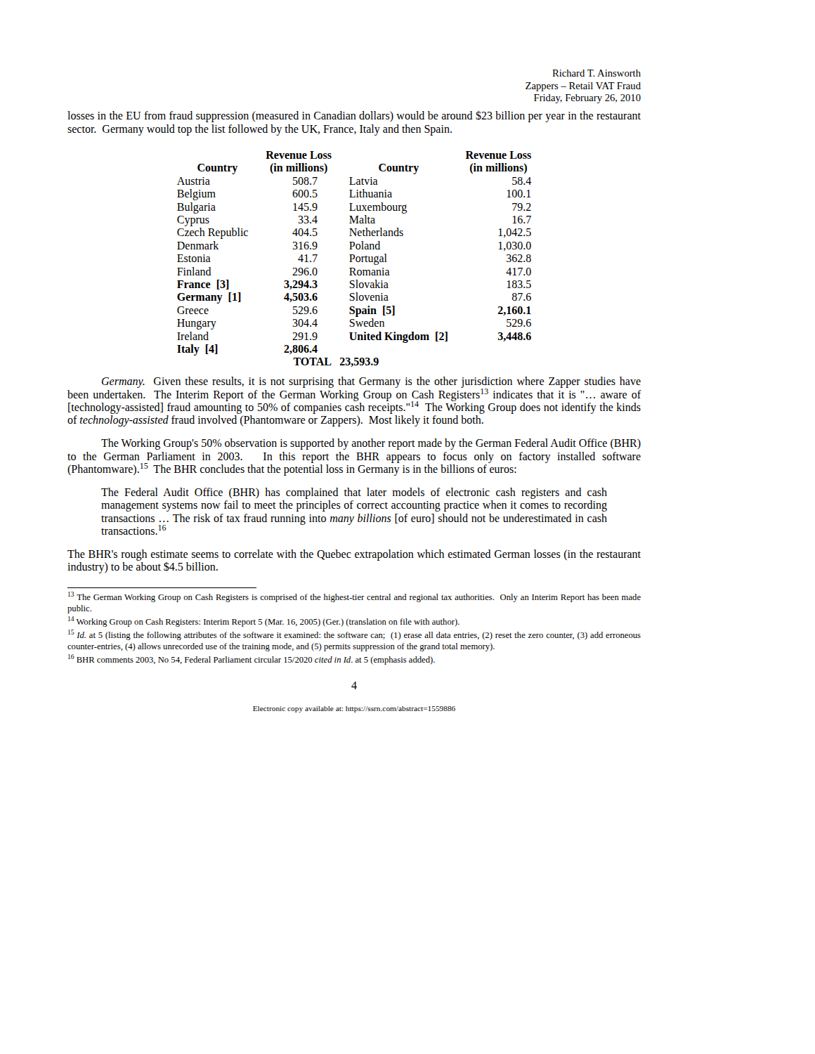Richard T. Ainsworth
Zappers – Retail VAT Fraud
Friday, February 26, 2010
losses in the EU from fraud suppression (measured in Canadian dollars) would be around $23 billion per year in the restaurant sector. Germany would top the list followed by the UK, France, Italy and then Spain.
| Country | Revenue Loss (in millions) | Country | Revenue Loss (in millions) |
| --- | --- | --- | --- |
| Austria | 508.7 | Latvia | 58.4 |
| Belgium | 600.5 | Lithuania | 100.1 |
| Bulgaria | 145.9 | Luxembourg | 79.2 |
| Cyprus | 33.4 | Malta | 16.7 |
| Czech Republic | 404.5 | Netherlands | 1,042.5 |
| Denmark | 316.9 | Poland | 1,030.0 |
| Estonia | 41.7 | Portugal | 362.8 |
| Finland | 296.0 | Romania | 417.0 |
| France [3] | 3,294.3 | Slovakia | 183.5 |
| Germany [1] | 4,503.6 | Slovenia | 87.6 |
| Greece | 529.6 | Spain [5] | 2,160.1 |
| Hungary | 304.4 | Sweden | 529.6 |
| Ireland | 291.9 | United Kingdom [2] | 3,448.6 |
| Italy [4] | 2,806.4 | | |
| | TOTAL | 23,593.9 | |
Germany. Given these results, it is not surprising that Germany is the other jurisdiction where Zapper studies have been undertaken. The Interim Report of the German Working Group on Cash Registers13 indicates that it is "… aware of [technology-assisted] fraud amounting to 50% of companies cash receipts."14 The Working Group does not identify the kinds of technology-assisted fraud involved (Phantomware or Zappers). Most likely it found both.
The Working Group's 50% observation is supported by another report made by the German Federal Audit Office (BHR) to the German Parliament in 2003. In this report the BHR appears to focus only on factory installed software (Phantomware).15 The BHR concludes that the potential loss in Germany is in the billions of euros:
The Federal Audit Office (BHR) has complained that later models of electronic cash registers and cash management systems now fail to meet the principles of correct accounting practice when it comes to recording transactions … The risk of tax fraud running into many billions [of euro] should not be underestimated in cash transactions.16
The BHR's rough estimate seems to correlate with the Quebec extrapolation which estimated German losses (in the restaurant industry) to be about $4.5 billion.
13 The German Working Group on Cash Registers is comprised of the highest-tier central and regional tax authorities. Only an Interim Report has been made public.
14 Working Group on Cash Registers: Interim Report 5 (Mar. 16, 2005) (Ger.) (translation on file with author).
15 Id. at 5 (listing the following attributes of the software it examined: the software can; (1) erase all data entries, (2) reset the zero counter, (3) add erroneous counter-entries, (4) allows unrecorded use of the training mode, and (5) permits suppression of the grand total memory).
16 BHR comments 2003, No 54, Federal Parliament circular 15/2020 cited in Id. at 5 (emphasis added).
4
Electronic copy available at: https://ssrn.com/abstract=1559886